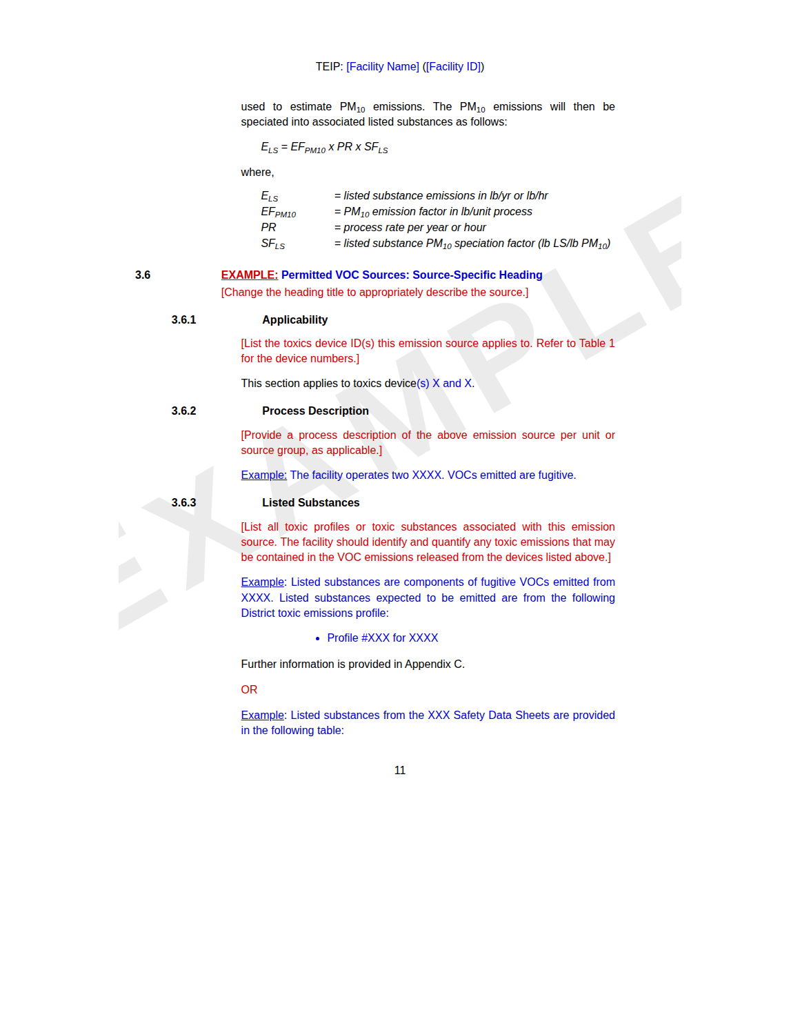EXAMPLE
TEIP: [Facility Name] ([Facility ID])
used to estimate PM10 emissions. The PM10 emissions will then be speciated into associated listed substances as follows:
ELS = EFPM10 x PR x SFLS
where,
| E LS | = listed substance emissions in lb/yr or lb/hr |
| EF PM10 | = PM 10 emission factor in lb/unit process |
| PR | = process rate per year or hour |
| SF LS | = listed substance PM 10 speciation factor (lb LS/lb PM 10 ) |
3.6 EXAMPLE: Permitted VOC Sources: Source-Specific Heading
[Change the heading title to appropriately describe the source.]
3.6.1 Applicability
[List the toxics device ID(s) this emission source applies to. Refer to Table 1 for the device numbers.]
This section applies to toxics device(s) X and X.
3.6.2 Process Description
[Provide a process description of the above emission source per unit or source group, as applicable.]
Example: The facility operates two XXXX. VOCs emitted are fugitive.
3.6.3 Listed Substances
[List all toxic profiles or toxic substances associated with this emission source. The facility should identify and quantify any toxic emissions that may be contained in the VOC emissions released from the devices listed above.]
Example: Listed substances are components of fugitive VOCs emitted from XXXX. Listed substances expected to be emitted are from the following District toxic emissions profile:
Profile #XXX for XXXX
Further information is provided in Appendix C.
OR
Example: Listed substances from the XXX Safety Data Sheets are provided in the following table:
11